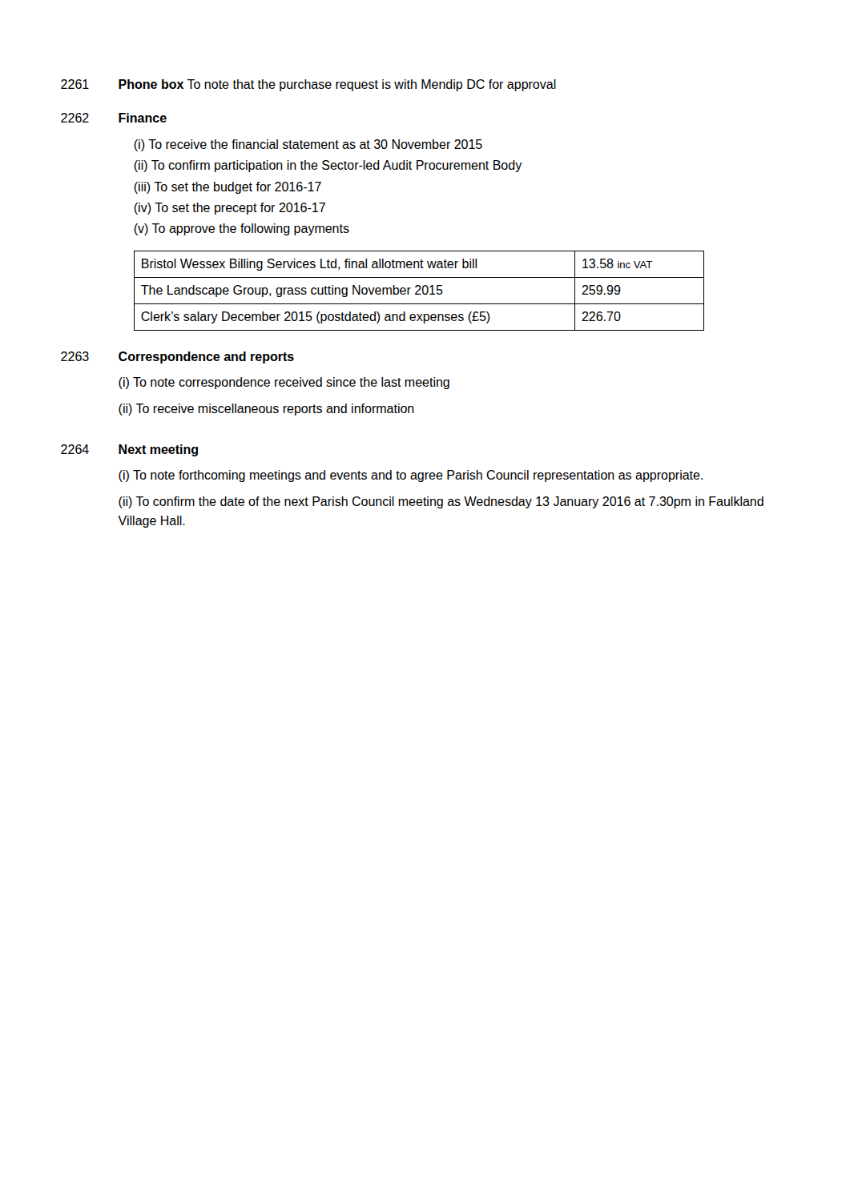2261
Phone box To note that the purchase request is with Mendip DC for approval
2262
Finance
(i) To receive the financial statement as at 30 November 2015
(ii) To confirm participation in the Sector-led Audit Procurement Body
(iii) To set the budget for 2016-17
(iv) To set the precept for 2016-17
(v) To approve the following payments
| Bristol Wessex Billing Services Ltd, final allotment water bill | 13.58 inc VAT |
| The Landscape Group, grass cutting November 2015 | 259.99 |
| Clerk’s salary December 2015 (postdated) and expenses (£5) | 226.70 |
2263
Correspondence and reports
(i) To note correspondence received since the last meeting
(ii) To receive miscellaneous reports and information
2264
Next meeting
(i) To note forthcoming meetings and events and to agree Parish Council representation as appropriate.
(ii) To confirm the date of the next Parish Council meeting as Wednesday 13 January 2016 at 7.30pm in Faulkland Village Hall.